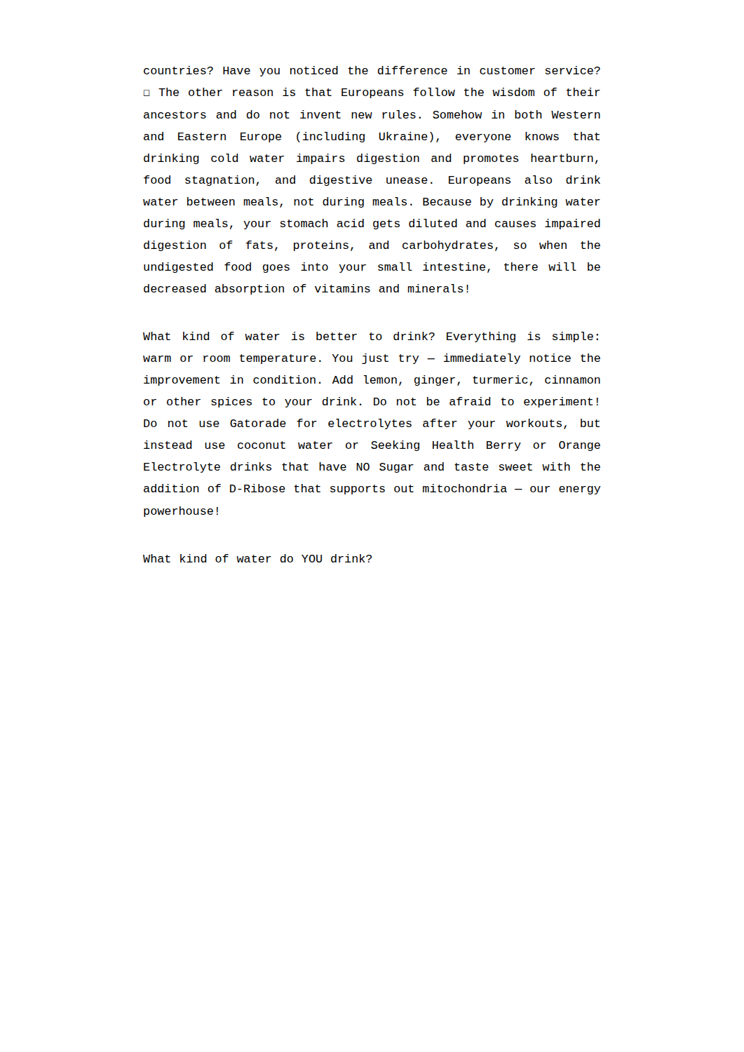countries? Have you noticed the difference in customer service? ☐ The other reason is that Europeans follow the wisdom of their ancestors and do not invent new rules. Somehow in both Western and Eastern Europe (including Ukraine), everyone knows that drinking cold water impairs digestion and promotes heartburn, food stagnation, and digestive unease. Europeans also drink water between meals, not during meals. Because by drinking water during meals, your stomach acid gets diluted and causes impaired digestion of fats, proteins, and carbohydrates, so when the undigested food goes into your small intestine, there will be decreased absorption of vitamins and minerals!
What kind of water is better to drink? Everything is simple: warm or room temperature. You just try — immediately notice the improvement in condition. Add lemon, ginger, turmeric, cinnamon or other spices to your drink. Do not be afraid to experiment! Do not use Gatorade for electrolytes after your workouts, but instead use coconut water or Seeking Health Berry or Orange Electrolyte drinks that have NO Sugar and taste sweet with the addition of D-Ribose that supports out mitochondria — our energy powerhouse!
What kind of water do YOU drink?